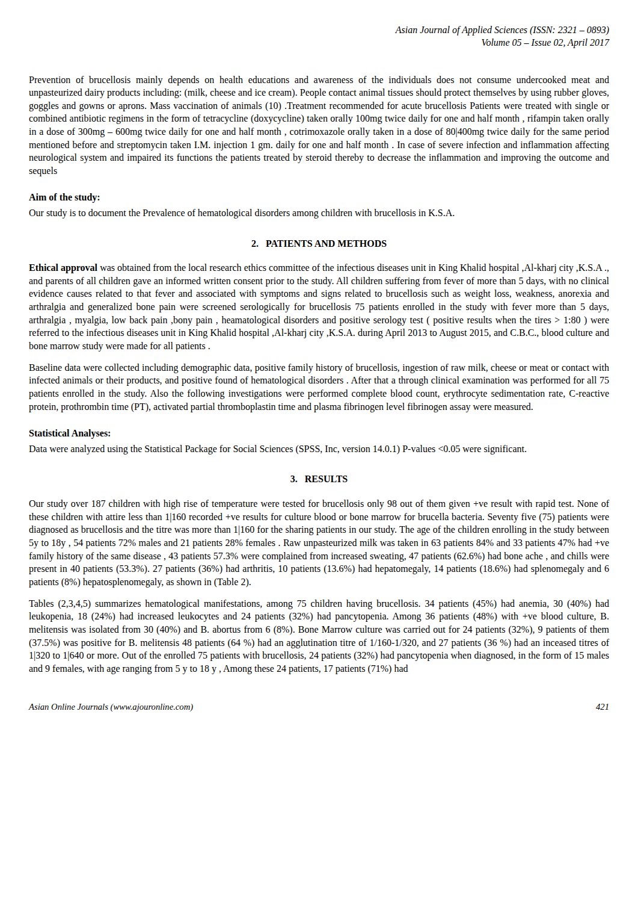Asian Journal of Applied Sciences (ISSN: 2321 – 0893)
Volume 05 – Issue 02, April 2017
Prevention of brucellosis mainly depends on health educations and awareness of the individuals does not consume undercooked meat and unpasteurized dairy products including: (milk, cheese and ice cream). People contact animal tissues should protect themselves by using rubber gloves, goggles and gowns or aprons. Mass vaccination of animals (10) .Treatment recommended for acute brucellosis Patients were treated with single or combined antibiotic regimens in the form of tetracycline (doxycycline) taken orally 100mg twice daily for one and half month , rifampin taken orally in a dose of 300mg – 600mg twice daily for one and half month , cotrimoxazole orally taken in a dose of 80|400mg twice daily for the same period mentioned before and streptomycin taken I.M. injection 1 gm. daily for one and half month . In case of severe infection and inflammation affecting neurological system and impaired its functions the patients treated by steroid thereby to decrease the inflammation and improving the outcome and sequels
Aim of the study:
Our study is to document the Prevalence of hematological disorders among children with brucellosis in K.S.A.
2. PATIENTS AND METHODS
Ethical approval was obtained from the local research ethics committee of the infectious diseases unit in King Khalid hospital ,Al-kharj city ,K.S.A ., and parents of all children gave an informed written consent prior to the study. All children suffering from fever of more than 5 days, with no clinical evidence causes related to that fever and associated with symptoms and signs related to brucellosis such as weight loss, weakness, anorexia and arthralgia and generalized bone pain were screened serologically for brucellosis 75 patients enrolled in the study with fever more than 5 days, arthralgia , myalgia, low back pain ,bony pain , heamatological disorders and positive serology test ( positive results when the tires > 1:80 ) were referred to the infectious diseases unit in King Khalid hospital ,Al-kharj city ,K.S.A. during April 2013 to August 2015, and C.B.C., blood culture and bone marrow study were made for all patients .
Baseline data were collected including demographic data, positive family history of brucellosis, ingestion of raw milk, cheese or meat or contact with infected animals or their products, and positive found of hematological disorders . After that a through clinical examination was performed for all 75 patients enrolled in the study. Also the following investigations were performed complete blood count, erythrocyte sedimentation rate, C-reactive protein, prothrombin time (PT), activated partial thromboplastin time and plasma fibrinogen level fibrinogen assay were measured.
Statistical Analyses:
Data were analyzed using the Statistical Package for Social Sciences (SPSS, Inc, version 14.0.1) P-values <0.05 were significant.
3. RESULTS
Our study over 187 children with high rise of temperature were tested for brucellosis only 98 out of them given +ve result with rapid test. None of these children with attire less than 1|160 recorded +ve results for culture blood or bone marrow for brucella bacteria. Seventy five (75) patients were diagnosed as brucellosis and the titre was more than 1|160 for the sharing patients in our study. The age of the children enrolling in the study between 5y to 18y , 54 patients 72% males and 21 patients 28% females . Raw unpasteurized milk was taken in 63 patients 84% and 33 patients 47% had +ve family history of the same disease , 43 patients 57.3% were complained from increased sweating, 47 patients (62.6%) had bone ache , and chills were present in 40 patients (53.3%). 27 patients (36%) had arthritis, 10 patients (13.6%) had hepatomegaly, 14 patients (18.6%) had splenomegaly and 6 patients (8%) hepatosplenomegaly, as shown in (Table 2).
Tables (2,3,4,5) summarizes hematological manifestations, among 75 children having brucellosis. 34 patients (45%) had anemia, 30 (40%) had leukopenia, 18 (24%) had increased leukocytes and 24 patients (32%) had pancytopenia. Among 36 patients (48%) with +ve blood culture, B. melitensis was isolated from 30 (40%) and B. abortus from 6 (8%). Bone Marrow culture was carried out for 24 patients (32%), 9 patients of them (37.5%) was positive for B. melitensis 48 patients (64 %) had an agglutination titre of 1/160-1/320, and 27 patients (36 %) had an inceased titres of 1|320 to 1|640 or more. Out of the enrolled 75 patients with brucellosis, 24 patients (32%) had pancytopenia when diagnosed, in the form of 15 males and 9 females, with age ranging from 5 y to 18 y , Among these 24 patients, 17 patients (71%) had
Asian Online Journals (www.ajouronline.com) 421